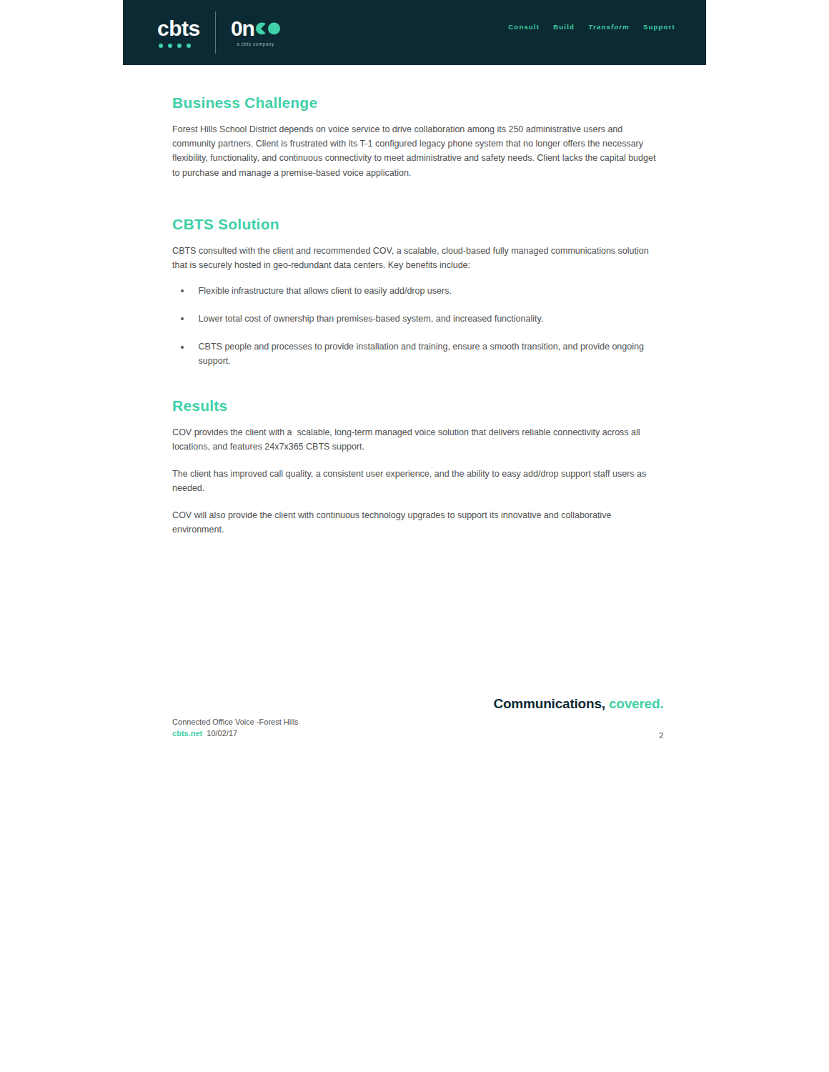cbts
0n
a cbts company
Consult Build Transform Support
Business Challenge
Forest Hills School District depends on voice service to drive collaboration among its 250 administrative users and community partners. Client is frustrated with its T-1 configured legacy phone system that no longer offers the necessary flexibility, functionality, and continuous connectivity to meet administrative and safety needs. Client lacks the capital budget to purchase and manage a premise-based voice application.
CBTS Solution
CBTS consulted with the client and recommended COV, a scalable, cloud-based fully managed communications solution that is securely hosted in geo-redundant data centers. Key benefits include:
Flexible infrastructure that allows client to easily add/drop users.
Lower total cost of ownership than premises-based system, and increased functionality.
CBTS people and processes to provide installation and training, ensure a smooth transition, and provide ongoing support.
Results
COV provides the client with a scalable, long-term managed voice solution that delivers reliable connectivity across all locations, and features 24x7x365 CBTS support.
The client has improved call quality, a consistent user experience, and the ability to easy add/drop support staff users as needed.
COV will also provide the client with continuous technology upgrades to support its innovative and collaborative environment.
Connected Office Voice -Forest Hills
cbts.net 10/02/17
Communications, covered.
2